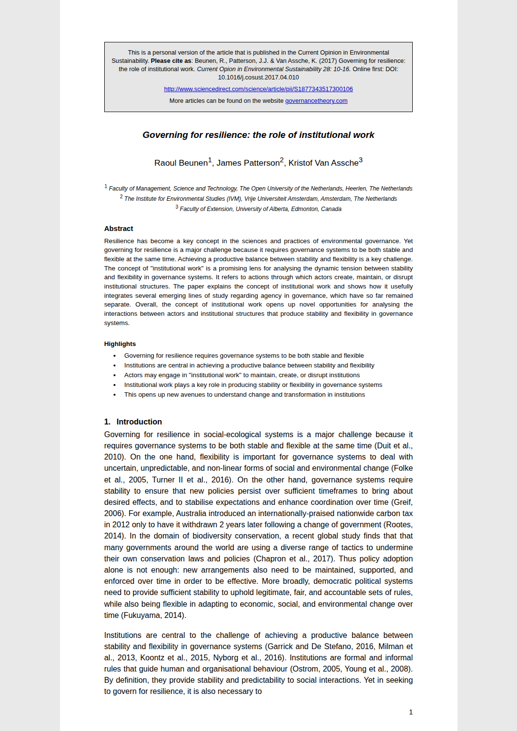This is a personal version of the article that is published in the Current Opinion in Environmental Sustainability. Please cite as: Beunen, R., Patterson, J.J. & Van Assche, K. (2017) Governing for resilience: the role of institutional work. Current Opion in Environmental Sustainability 28: 10-16. Online first: DOI: 10.1016/j.cosust.2017.04.010
http://www.sciencedirect.com/science/article/pii/S1877343517300106
More articles can be found on the website governancetheory.com
Governing for resilience: the role of institutional work
Raoul Beunen1, James Patterson2, Kristof Van Assche3
1 Faculty of Management, Science and Technology, The Open University of the Netherlands, Heerlen, The Netherlands
2 The Institute for Environmental Studies (IVM), Vrije Universiteit Amsterdam, Amsterdam, The Netherlands
3 Faculty of Extension, University of Alberta, Edmonton, Canada
Abstract
Resilience has become a key concept in the sciences and practices of environmental governance. Yet governing for resilience is a major challenge because it requires governance systems to be both stable and flexible at the same time. Achieving a productive balance between stability and flexibility is a key challenge. The concept of "institutional work" is a promising lens for analysing the dynamic tension between stability and flexibility in governance systems. It refers to actions through which actors create, maintain, or disrupt institutional structures. The paper explains the concept of institutional work and shows how it usefully integrates several emerging lines of study regarding agency in governance, which have so far remained separate. Overall, the concept of institutional work opens up novel opportunities for analysing the interactions between actors and institutional structures that produce stability and flexibility in governance systems.
Highlights
Governing for resilience requires governance systems to be both stable and flexible
Institutions are central in achieving a productive balance between stability and flexibility
Actors may engage in "institutional work" to maintain, create, or disrupt institutions
Institutional work plays a key role in producing stability or flexibility in governance systems
This opens up new avenues to understand change and transformation in institutions
1. Introduction
Governing for resilience in social-ecological systems is a major challenge because it requires governance systems to be both stable and flexible at the same time (Duit et al., 2010). On the one hand, flexibility is important for governance systems to deal with uncertain, unpredictable, and non-linear forms of social and environmental change (Folke et al., 2005, Turner II et al., 2016). On the other hand, governance systems require stability to ensure that new policies persist over sufficient timeframes to bring about desired effects, and to stabilise expectations and enhance coordination over time (Greif, 2006). For example, Australia introduced an internationally-praised nationwide carbon tax in 2012 only to have it withdrawn 2 years later following a change of government (Rootes, 2014). In the domain of biodiversity conservation, a recent global study finds that that many governments around the world are using a diverse range of tactics to undermine their own conservation laws and policies (Chapron et al., 2017). Thus policy adoption alone is not enough: new arrangements also need to be maintained, supported, and enforced over time in order to be effective. More broadly, democratic political systems need to provide sufficient stability to uphold legitimate, fair, and accountable sets of rules, while also being flexible in adapting to economic, social, and environmental change over time (Fukuyama, 2014).
Institutions are central to the challenge of achieving a productive balance between stability and flexibility in governance systems (Garrick and De Stefano, 2016, Milman et al., 2013, Koontz et al., 2015, Nyborg et al., 2016). Institutions are formal and informal rules that guide human and organisational behaviour (Ostrom, 2005, Young et al., 2008). By definition, they provide stability and predictability to social interactions. Yet in seeking to govern for resilience, it is also necessary to
1